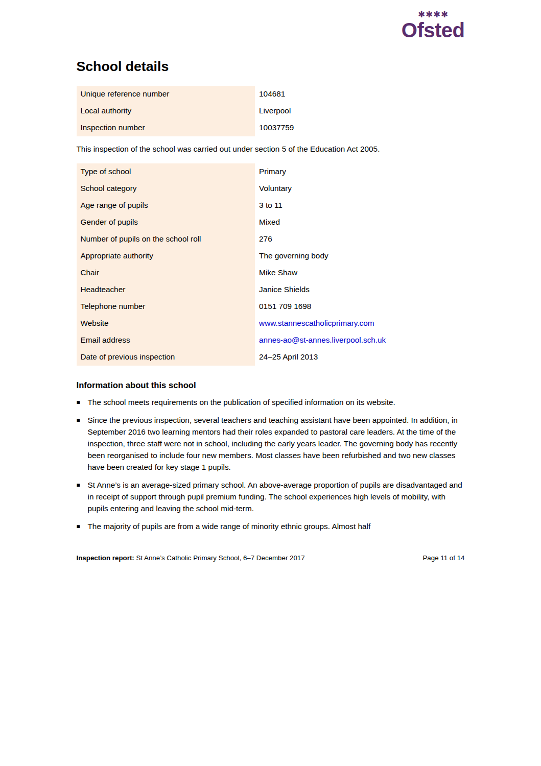✱✱✱✱ Ofsted
School details
| Unique reference number | 104681 |
| Local authority | Liverpool |
| Inspection number | 10037759 |
This inspection of the school was carried out under section 5 of the Education Act 2005.
| Type of school | Primary |
| School category | Voluntary |
| Age range of pupils | 3 to 11 |
| Gender of pupils | Mixed |
| Number of pupils on the school roll | 276 |
| Appropriate authority | The governing body |
| Chair | Mike Shaw |
| Headteacher | Janice Shields |
| Telephone number | 0151 709 1698 |
| Website | www.stannescatholicprimary.com |
| Email address | annes-ao@st-annes.liverpool.sch.uk |
| Date of previous inspection | 24–25 April 2013 |
Information about this school
The school meets requirements on the publication of specified information on its website.
Since the previous inspection, several teachers and teaching assistant have been appointed. In addition, in September 2016 two learning mentors had their roles expanded to pastoral care leaders. At the time of the inspection, three staff were not in school, including the early years leader. The governing body has recently been reorganised to include four new members. Most classes have been refurbished and two new classes have been created for key stage 1 pupils.
St Anne’s is an average-sized primary school. An above-average proportion of pupils are disadvantaged and in receipt of support through pupil premium funding. The school experiences high levels of mobility, with pupils entering and leaving the school mid-term.
The majority of pupils are from a wide range of minority ethnic groups. Almost half
Inspection report: St Anne’s Catholic Primary School, 6–7 December 2017
Page 11 of 14